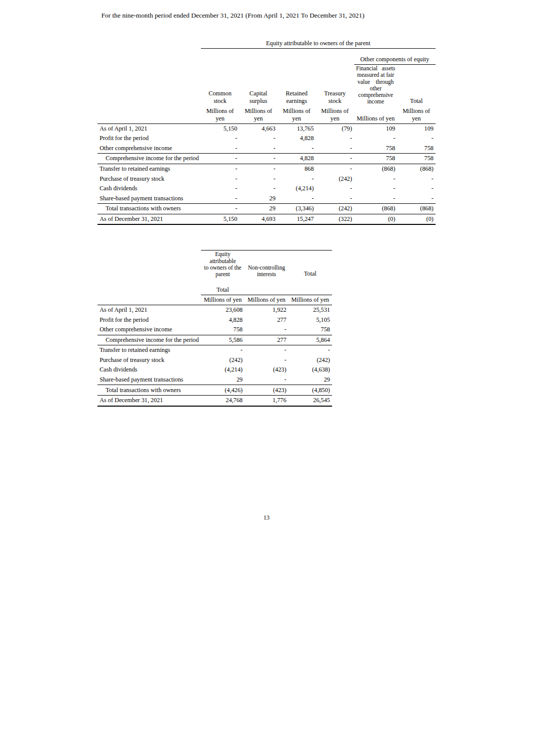For the nine-month period ended December 31, 2021 (From April 1, 2021 To December 31, 2021)
| | Equity attributable to owners of the parent |
| | | | | | Other components of equity |
| | Common stock | Capital surplus | Retained earnings | Treasury stock | Financial assets measured at fair value through other comprehensive income | Total |
| | Millions of yen | Millions of yen | Millions of yen | Millions of yen | Millions of yen | Millions of yen |
| As of April 1, 2021 | 5,150 | 4,663 | 13,765 | (79) | 109 | 109 |
| Profit for the period | - | - | 4,828 | - | - | - |
| Other comprehensive income | - | - | - | - | 758 | 758 |
| Comprehensive income for the period | - | - | 4,828 | - | 758 | 758 |
| Transfer to retained earnings | - | - | 868 | - | (868) | (868) |
| Purchase of treasury stock | - | - | - | (242) | - | - |
| Cash dividends | - | - | (4,214) | - | - | - |
| Share-based payment transactions | - | 29 | - | - | - | - |
| Total transactions with owners | - | 29 | (3,346) | (242) | (868) | (868) |
| As of December 31, 2021 | 5,150 | 4,693 | 15,247 | (322) | (0) | (0) |
| | Equity attributable to owners of the parent | Non-controlling interests | Total | |
| | Total | | | |
| | Millions of yen | Millions of yen | Millions of yen | |
| As of April 1, 2021 | 23,608 | 1,922 | 25,531 | |
| Profit for the period | 4,828 | 277 | 5,105 | |
| Other comprehensive income | 758 | - | 758 | |
| Comprehensive income for the period | 5,586 | 277 | 5,864 | |
| Transfer to retained earnings | - | - | - | |
| Purchase of treasury stock | (242) | - | (242) | |
| Cash dividends | (4,214) | (423) | (4,638) | |
| Share-based payment transactions | 29 | - | 29 | |
| Total transactions with owners | (4,426) | (423) | (4,850) | |
| As of December 31, 2021 | 24,768 | 1,776 | 26,545 | |
13